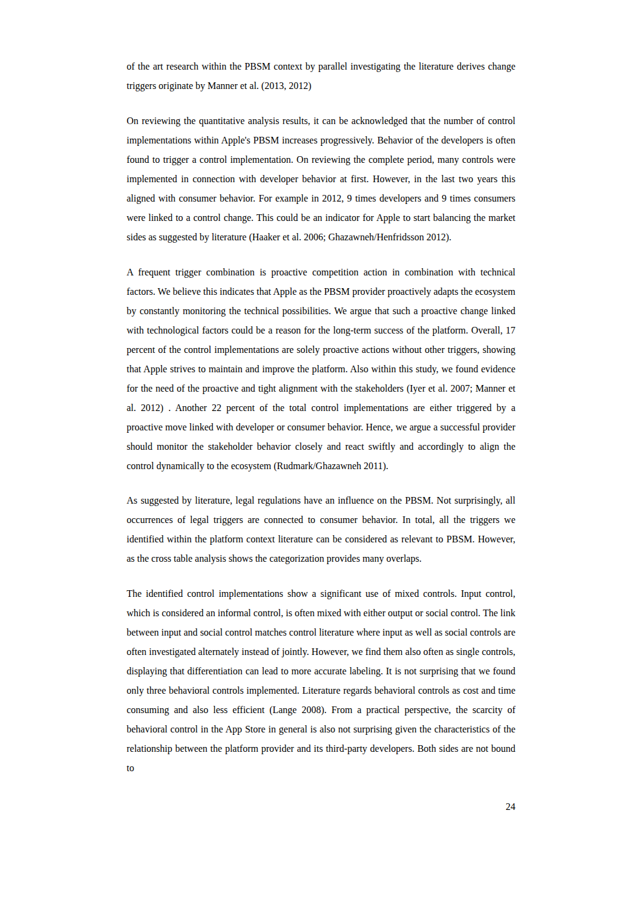of the art research within the PBSM context by parallel investigating the literature derives change triggers originate by Manner et al. (2013, 2012)
On reviewing the quantitative analysis results, it can be acknowledged that the number of control implementations within Apple's PBSM increases progressively. Behavior of the developers is often found to trigger a control implementation. On reviewing the complete period, many controls were implemented in connection with developer behavior at first. However, in the last two years this aligned with consumer behavior. For example in 2012, 9 times developers and 9 times consumers were linked to a control change. This could be an indicator for Apple to start balancing the market sides as suggested by literature (Haaker et al. 2006; Ghazawneh/Henfridsson 2012).
A frequent trigger combination is proactive competition action in combination with technical factors. We believe this indicates that Apple as the PBSM provider proactively adapts the ecosystem by constantly monitoring the technical possibilities. We argue that such a proactive change linked with technological factors could be a reason for the long-term success of the platform. Overall, 17 percent of the control implementations are solely proactive actions without other triggers, showing that Apple strives to maintain and improve the platform. Also within this study, we found evidence for the need of the proactive and tight alignment with the stakeholders (Iyer et al. 2007; Manner et al. 2012) . Another 22 percent of the total control implementations are either triggered by a proactive move linked with developer or consumer behavior. Hence, we argue a successful provider should monitor the stakeholder behavior closely and react swiftly and accordingly to align the control dynamically to the ecosystem (Rudmark/Ghazawneh 2011).
As suggested by literature, legal regulations have an influence on the PBSM. Not surprisingly, all occurrences of legal triggers are connected to consumer behavior. In total, all the triggers we identified within the platform context literature can be considered as relevant to PBSM. However, as the cross table analysis shows the categorization provides many overlaps.
The identified control implementations show a significant use of mixed controls. Input control, which is considered an informal control, is often mixed with either output or social control. The link between input and social control matches control literature where input as well as social controls are often investigated alternately instead of jointly. However, we find them also often as single controls, displaying that differentiation can lead to more accurate labeling. It is not surprising that we found only three behavioral controls implemented. Literature regards behavioral controls as cost and time consuming and also less efficient (Lange 2008). From a practical perspective, the scarcity of behavioral control in the App Store in general is also not surprising given the characteristics of the relationship between the platform provider and its third-party developers. Both sides are not bound to
24